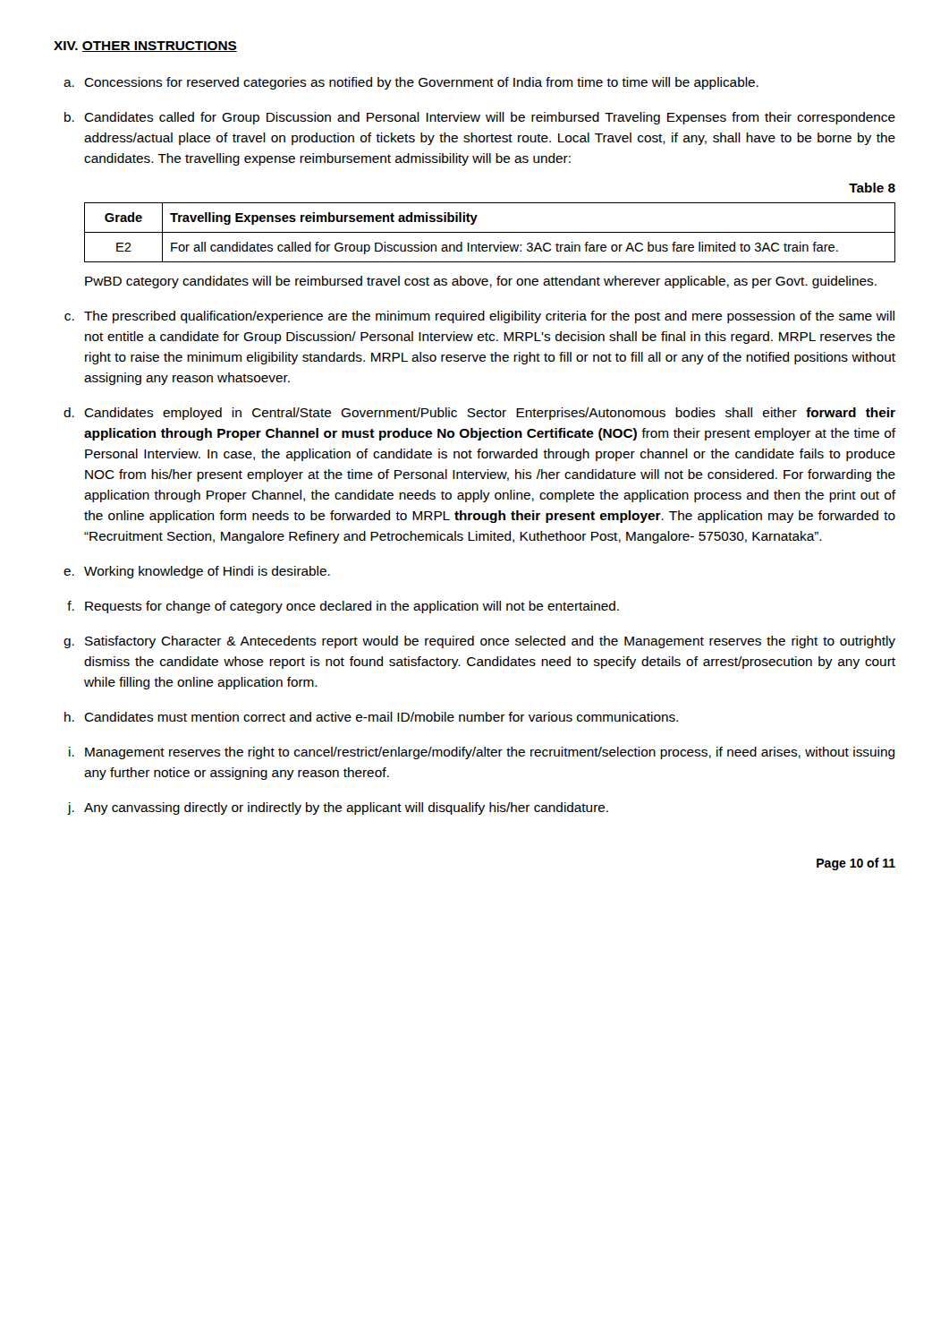XIV. OTHER INSTRUCTIONS
Concessions for reserved categories as notified by the Government of India from time to time will be applicable.
Candidates called for Group Discussion and Personal Interview will be reimbursed Traveling Expenses from their correspondence address/actual place of travel on production of tickets by the shortest route. Local Travel cost, if any, shall have to be borne by the candidates. The travelling expense reimbursement admissibility will be as under:
Table 8
| Grade | Travelling Expenses reimbursement admissibility |
| --- | --- |
| E2 | For all candidates called for Group Discussion and Interview: 3AC train fare or AC bus fare limited to 3AC train fare. |
PwBD category candidates will be reimbursed travel cost as above, for one attendant wherever applicable, as per Govt. guidelines.
The prescribed qualification/experience are the minimum required eligibility criteria for the post and mere possession of the same will not entitle a candidate for Group Discussion/ Personal Interview etc. MRPL's decision shall be final in this regard. MRPL reserves the right to raise the minimum eligibility standards. MRPL also reserve the right to fill or not to fill all or any of the notified positions without assigning any reason whatsoever.
Candidates employed in Central/State Government/Public Sector Enterprises/Autonomous bodies shall either forward their application through Proper Channel or must produce No Objection Certificate (NOC) from their present employer at the time of Personal Interview. In case, the application of candidate is not forwarded through proper channel or the candidate fails to produce NOC from his/her present employer at the time of Personal Interview, his /her candidature will not be considered. For forwarding the application through Proper Channel, the candidate needs to apply online, complete the application process and then the print out of the online application form needs to be forwarded to MRPL through their present employer. The application may be forwarded to “Recruitment Section, Mangalore Refinery and Petrochemicals Limited, Kuthethoor Post, Mangalore- 575030, Karnataka”.
Working knowledge of Hindi is desirable.
Requests for change of category once declared in the application will not be entertained.
Satisfactory Character & Antecedents report would be required once selected and the Management reserves the right to outrightly dismiss the candidate whose report is not found satisfactory. Candidates need to specify details of arrest/prosecution by any court while filling the online application form.
Candidates must mention correct and active e-mail ID/mobile number for various communications.
Management reserves the right to cancel/restrict/enlarge/modify/alter the recruitment/selection process, if need arises, without issuing any further notice or assigning any reason thereof.
Any canvassing directly or indirectly by the applicant will disqualify his/her candidature.
Page 10 of 11